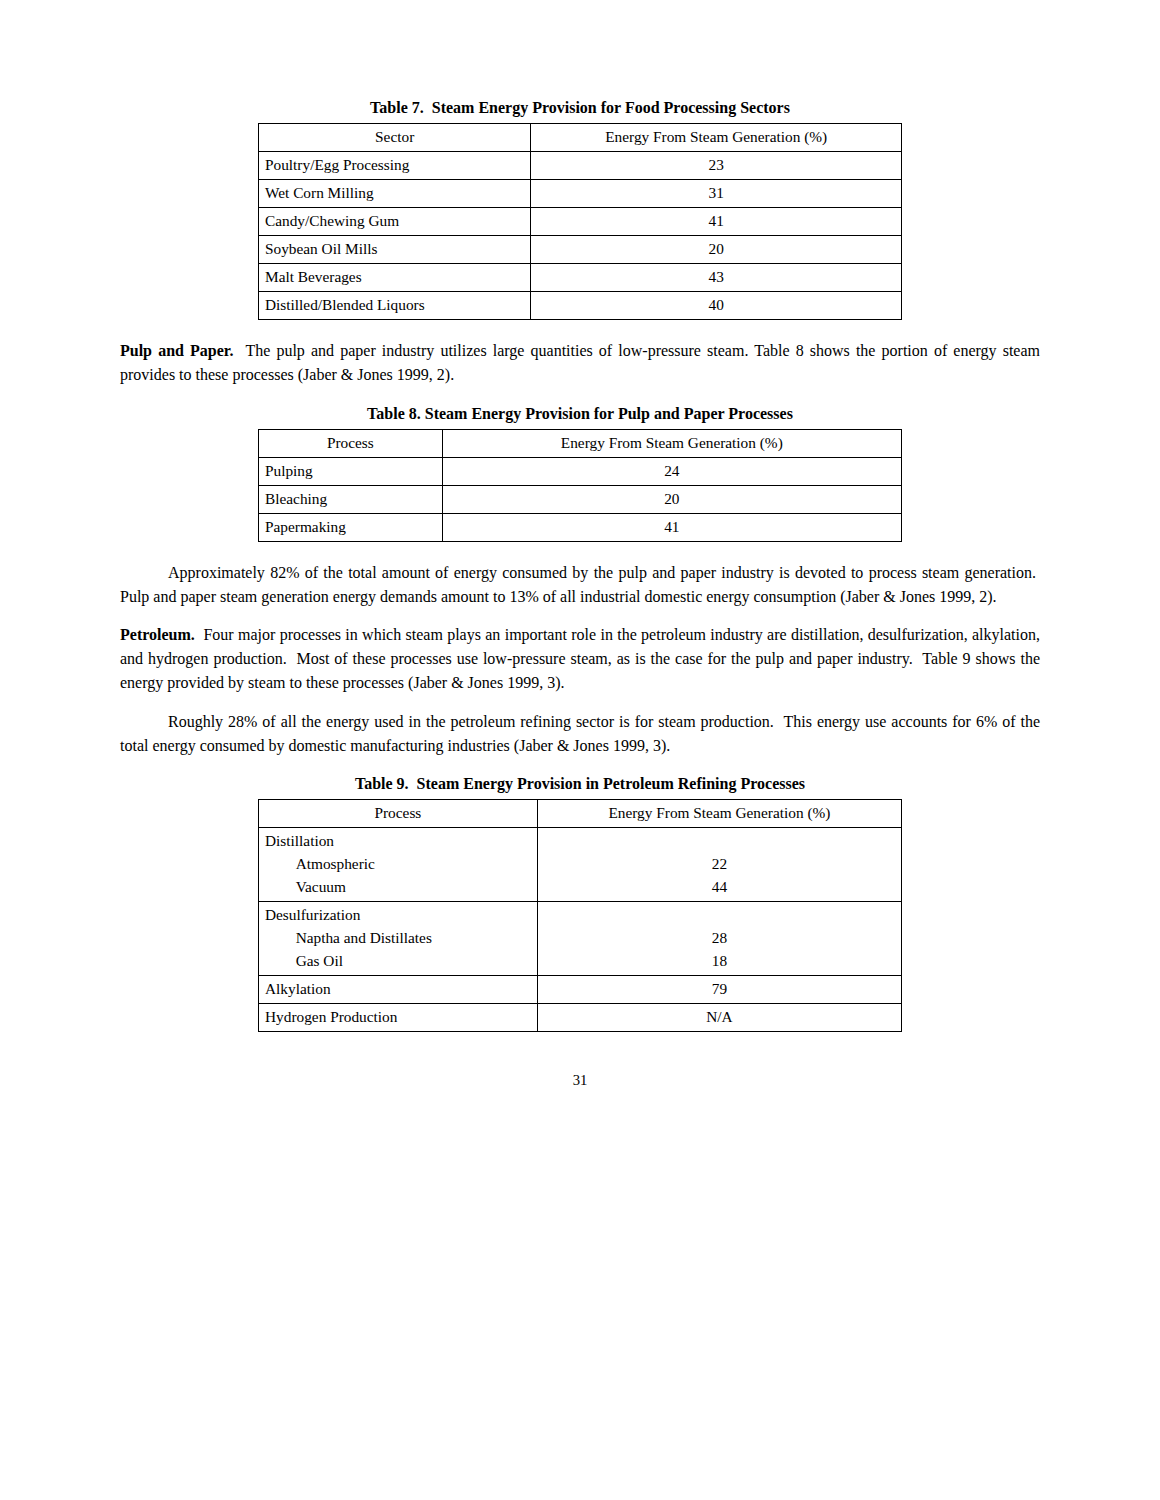Table 7. Steam Energy Provision for Food Processing Sectors
| Sector | Energy From Steam Generation (%) |
| --- | --- |
| Poultry/Egg Processing | 23 |
| Wet Corn Milling | 31 |
| Candy/Chewing Gum | 41 |
| Soybean Oil Mills | 20 |
| Malt Beverages | 43 |
| Distilled/Blended Liquors | 40 |
Pulp and Paper. The pulp and paper industry utilizes large quantities of low-pressure steam. Table 8 shows the portion of energy steam provides to these processes (Jaber & Jones 1999, 2).
Table 8. Steam Energy Provision for Pulp and Paper Processes
| Process | Energy From Steam Generation (%) |
| --- | --- |
| Pulping | 24 |
| Bleaching | 20 |
| Papermaking | 41 |
Approximately 82% of the total amount of energy consumed by the pulp and paper industry is devoted to process steam generation. Pulp and paper steam generation energy demands amount to 13% of all industrial domestic energy consumption (Jaber & Jones 1999, 2).
Petroleum. Four major processes in which steam plays an important role in the petroleum industry are distillation, desulfurization, alkylation, and hydrogen production. Most of these processes use low-pressure steam, as is the case for the pulp and paper industry. Table 9 shows the energy provided by steam to these processes (Jaber & Jones 1999, 3).
Roughly 28% of all the energy used in the petroleum refining sector is for steam production. This energy use accounts for 6% of the total energy consumed by domestic manufacturing industries (Jaber & Jones 1999, 3).
Table 9. Steam Energy Provision in Petroleum Refining Processes
| Process | Energy From Steam Generation (%) |
| --- | --- |
| Distillation Atmospheric Vacuum | 22 44 |
| Desulfurization Naptha and Distillates Gas Oil | 28 18 |
| Alkylation | 79 |
| Hydrogen Production | N/A |
31